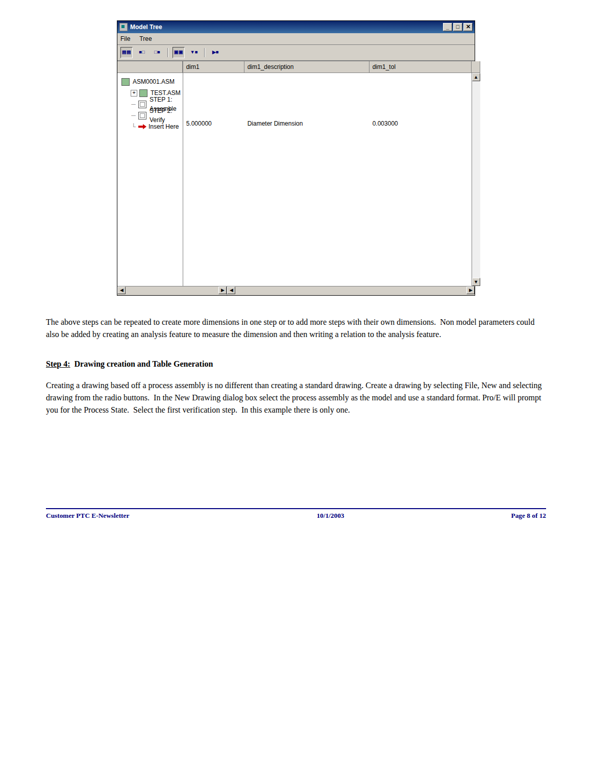Model Tree
_□✕
File Tree
▤▤
■□
□■
▣▣
▼■
▶■
ASM0001.ASM
+ TEST.ASM
─ STEP 1: Assemble
─ STEP 2: Verify
└ Insert Here
dim1
dim1_description
dim1_tol
5.000000
Diameter Dimension
0.003000
▲
▼
◀
▶
◀
▶
The above steps can be repeated to create more dimensions in one step or to add more steps with their own dimensions. Non model parameters could also be added by creating an analysis feature to measure the dimension and then writing a relation to the analysis feature.
Step 4: Drawing creation and Table Generation
Creating a drawing based off a process assembly is no different than creating a standard drawing. Create a drawing by selecting File, New and selecting drawing from the radio buttons. In the New Drawing dialog box select the process assembly as the model and use a standard format. Pro/E will prompt you for the Process State. Select the first verification step. In this example there is only one.
Customer PTC E-Newsletter
10/1/2003
Page 8 of 12